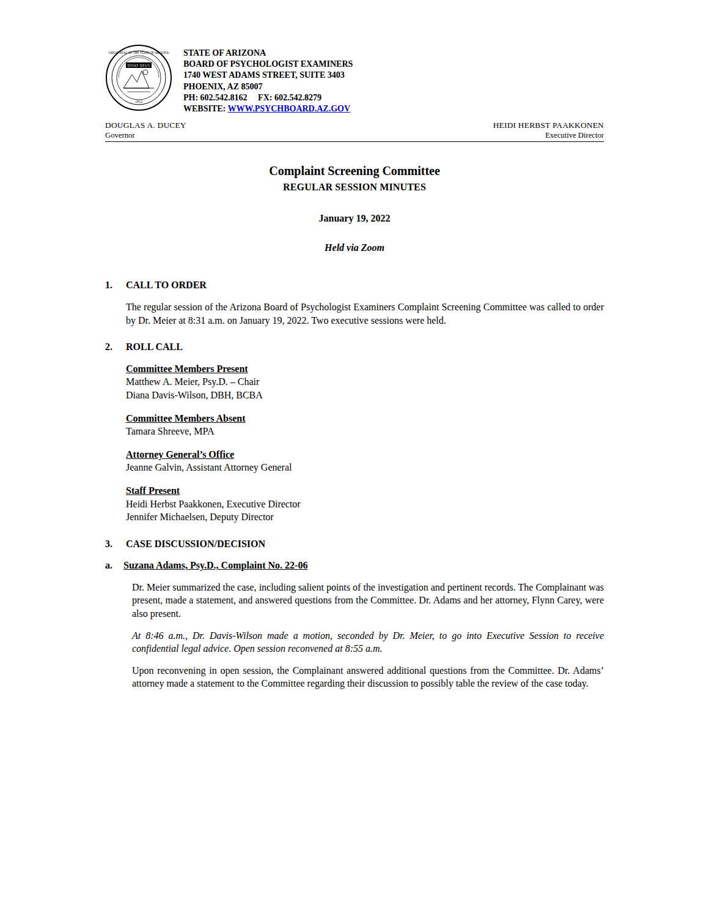GREAT SEAL OF THE STATE OF ARIZONA DITAT DEUS 1912
STATE OF ARIZONA
BOARD OF PSYCHOLOGIST EXAMINERS
1740 WEST ADAMS STREET, SUITE 3403
PHOENIX, AZ 85007
PH: 602.542.8162 FX: 602.542.8279
WEBSITE: WWW.PSYCHBOARD.AZ.GOV
DOUGLAS A. DUCEY
Governor
HEIDI HERBST PAAKKONEN
Executive Director
Complaint Screening Committee
REGULAR SESSION MINUTES
January 19, 2022
Held via Zoom
Call to Order
The regular session of the Arizona Board of Psychologist Examiners Complaint Screening Committee was called to order by Dr. Meier at 8:31 a.m. on January 19, 2022. Two executive sessions were held.
Roll Call
Committee Members Present
Matthew A. Meier, Psy.D. – Chair
Diana Davis-Wilson, DBH, BCBA
Committee Members Absent
Tamara Shreeve, MPA
Attorney General’s Office
Jeanne Galvin, Assistant Attorney General
Staff Present
Heidi Herbst Paakkonen, Executive Director
Jennifer Michaelsen, Deputy Director
Case Discussion/Decision
Suzana Adams, Psy.D., Complaint No. 22-06
Dr. Meier summarized the case, including salient points of the investigation and pertinent records. The Complainant was present, made a statement, and answered questions from the Committee. Dr. Adams and her attorney, Flynn Carey, were also present.
At 8:46 a.m., Dr. Davis-Wilson made a motion, seconded by Dr. Meier, to go into Executive Session to receive confidential legal advice. Open session reconvened at 8:55 a.m.
Upon reconvening in open session, the Complainant answered additional questions from the Committee. Dr. Adams’ attorney made a statement to the Committee regarding their discussion to possibly table the review of the case today.